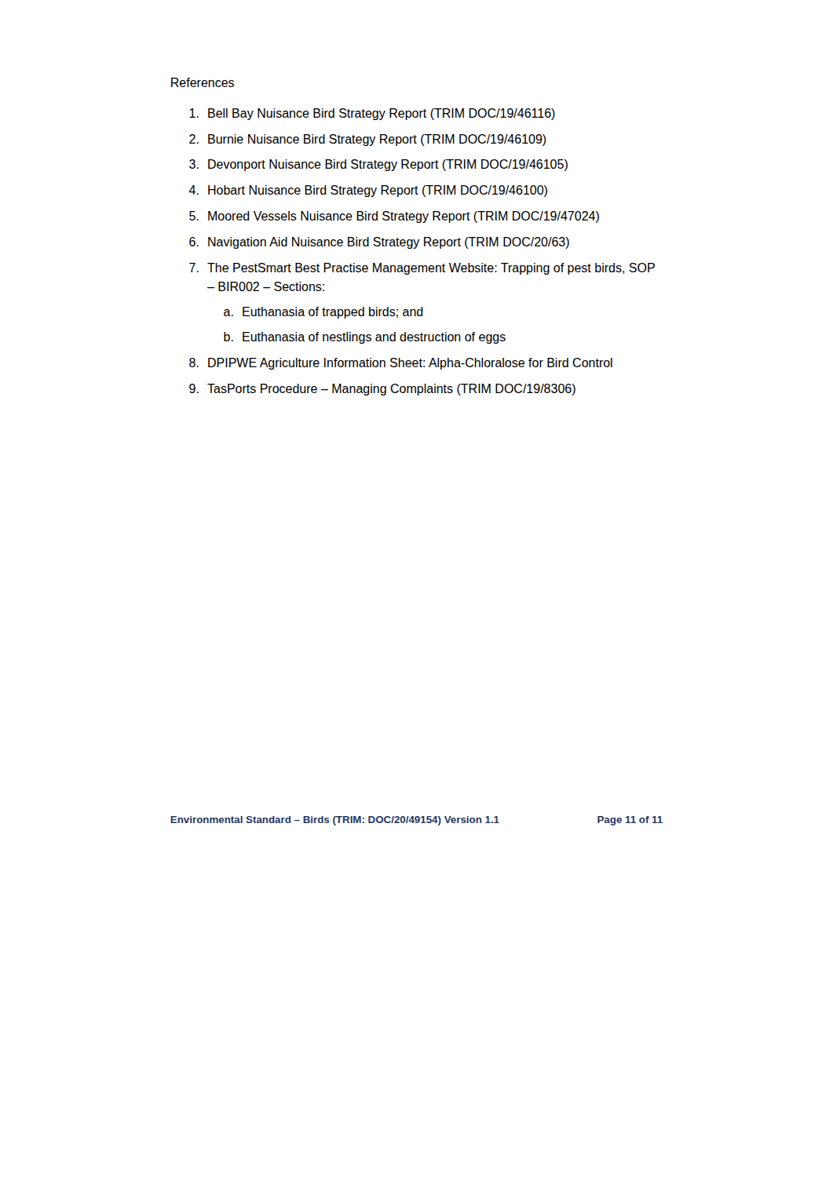References
Bell Bay Nuisance Bird Strategy Report (TRIM DOC/19/46116)
Burnie Nuisance Bird Strategy Report (TRIM DOC/19/46109)
Devonport Nuisance Bird Strategy Report (TRIM DOC/19/46105)
Hobart Nuisance Bird Strategy Report (TRIM DOC/19/46100)
Moored Vessels Nuisance Bird Strategy Report (TRIM DOC/19/47024)
Navigation Aid Nuisance Bird Strategy Report (TRIM DOC/20/63)
The PestSmart Best Practise Management Website: Trapping of pest birds, SOP – BIR002 – Sections:
Euthanasia of trapped birds; and
Euthanasia of nestlings and destruction of eggs
DPIPWE Agriculture Information Sheet: Alpha-Chloralose for Bird Control
TasPorts Procedure – Managing Complaints (TRIM DOC/19/8306)
Environmental Standard – Birds (TRIM: DOC/20/49154) Version 1.1 Page 11 of 11